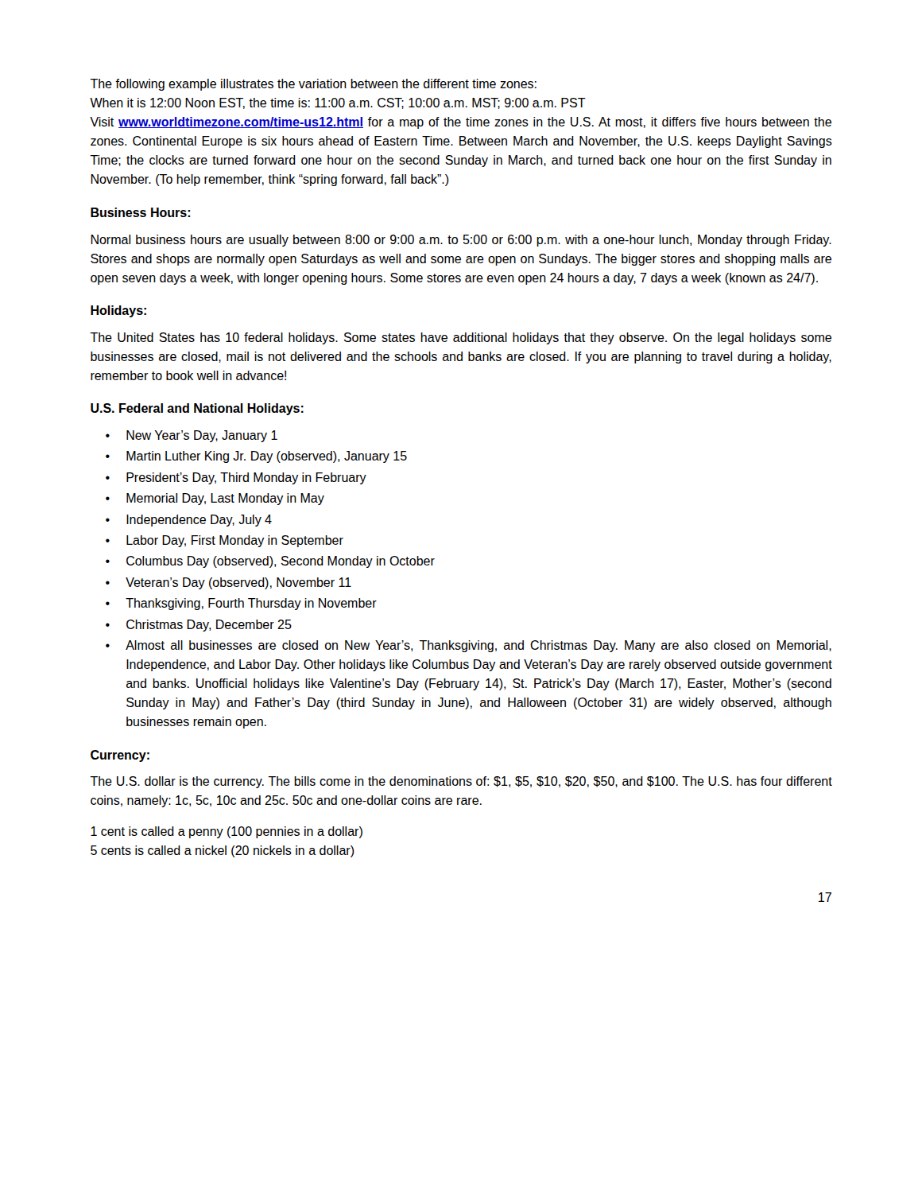The following example illustrates the variation between the different time zones:
When it is 12:00 Noon EST, the time is: 11:00 a.m. CST; 10:00 a.m. MST; 9:00 a.m. PST
Visit www.worldtimezone.com/time-us12.html for a map of the time zones in the U.S. At most, it differs five hours between the zones. Continental Europe is six hours ahead of Eastern Time. Between March and November, the U.S. keeps Daylight Savings Time; the clocks are turned forward one hour on the second Sunday in March, and turned back one hour on the first Sunday in November. (To help remember, think “spring forward, fall back”.)
Business Hours:
Normal business hours are usually between 8:00 or 9:00 a.m. to 5:00 or 6:00 p.m. with a one-hour lunch, Monday through Friday. Stores and shops are normally open Saturdays as well and some are open on Sundays. The bigger stores and shopping malls are open seven days a week, with longer opening hours. Some stores are even open 24 hours a day, 7 days a week (known as 24/7).
Holidays:
The United States has 10 federal holidays. Some states have additional holidays that they observe. On the legal holidays some businesses are closed, mail is not delivered and the schools and banks are closed. If you are planning to travel during a holiday, remember to book well in advance!
U.S. Federal and National Holidays:
New Year’s Day, January 1
Martin Luther King Jr. Day (observed), January 15
President’s Day, Third Monday in February
Memorial Day, Last Monday in May
Independence Day, July 4
Labor Day, First Monday in September
Columbus Day (observed), Second Monday in October
Veteran’s Day (observed), November 11
Thanksgiving, Fourth Thursday in November
Christmas Day, December 25
Almost all businesses are closed on New Year’s, Thanksgiving, and Christmas Day. Many are also closed on Memorial, Independence, and Labor Day. Other holidays like Columbus Day and Veteran’s Day are rarely observed outside government and banks. Unofficial holidays like Valentine’s Day (February 14), St. Patrick’s Day (March 17), Easter, Mother’s (second Sunday in May) and Father’s Day (third Sunday in June), and Halloween (October 31) are widely observed, although businesses remain open.
Currency:
The U.S. dollar is the currency. The bills come in the denominations of: $1, $5, $10, $20, $50, and $100. The U.S. has four different coins, namely: 1c, 5c, 10c and 25c. 50c and one-dollar coins are rare.
1 cent is called a penny (100 pennies in a dollar)
5 cents is called a nickel (20 nickels in a dollar)
17